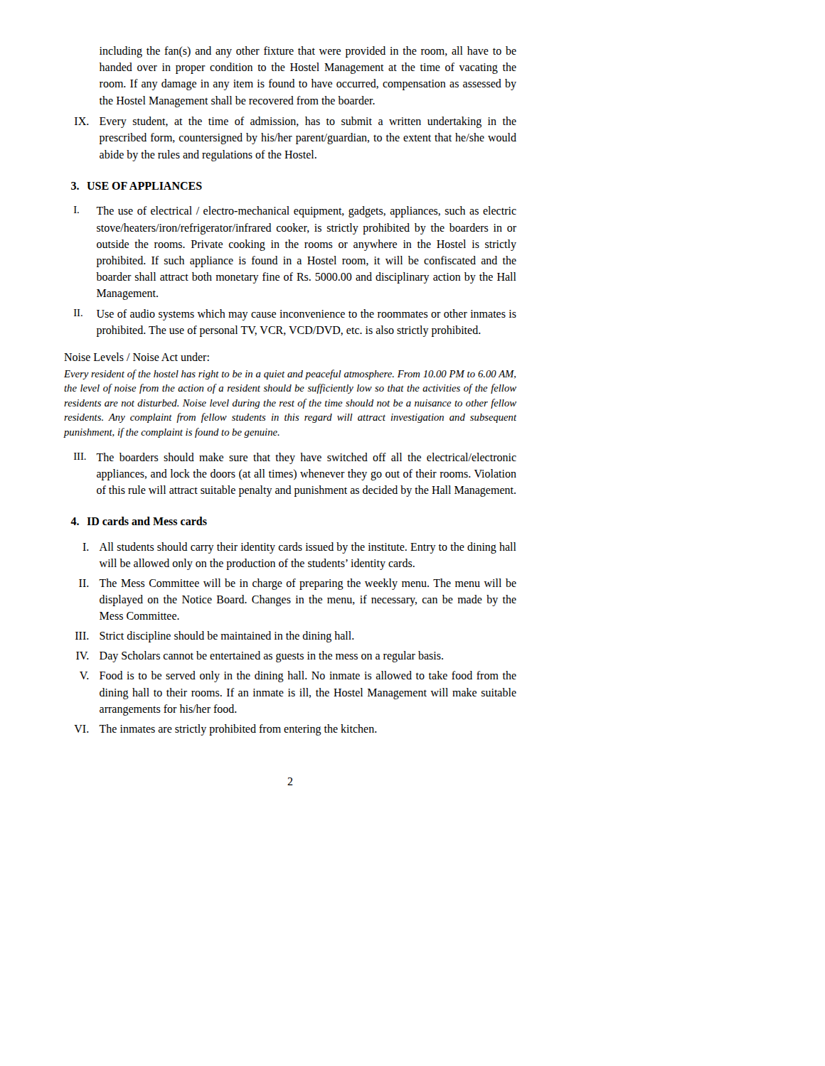including the fan(s) and any other fixture that were provided in the room, all have to be handed over in proper condition to the Hostel Management at the time of vacating the room. If any damage in any item is found to have occurred, compensation as assessed by the Hostel Management shall be recovered from the boarder.
IX. Every student, at the time of admission, has to submit a written undertaking in the prescribed form, countersigned by his/her parent/guardian, to the extent that he/she would abide by the rules and regulations of the Hostel.
3. USE OF APPLIANCES
I. The use of electrical / electro-mechanical equipment, gadgets, appliances, such as electric stove/heaters/iron/refrigerator/infrared cooker, is strictly prohibited by the boarders in or outside the rooms. Private cooking in the rooms or anywhere in the Hostel is strictly prohibited. If such appliance is found in a Hostel room, it will be confiscated and the boarder shall attract both monetary fine of Rs. 5000.00 and disciplinary action by the Hall Management.
II. Use of audio systems which may cause inconvenience to the roommates or other inmates is prohibited. The use of personal TV, VCR, VCD/DVD, etc. is also strictly prohibited.
Noise Levels / Noise Act under:
Every resident of the hostel has right to be in a quiet and peaceful atmosphere. From 10.00 PM to 6.00 AM, the level of noise from the action of a resident should be sufficiently low so that the activities of the fellow residents are not disturbed. Noise level during the rest of the time should not be a nuisance to other fellow residents. Any complaint from fellow students in this regard will attract investigation and subsequent punishment, if the complaint is found to be genuine.
III. The boarders should make sure that they have switched off all the electrical/electronic appliances, and lock the doors (at all times) whenever they go out of their rooms. Violation of this rule will attract suitable penalty and punishment as decided by the Hall Management.
4. ID cards and Mess cards
I. All students should carry their identity cards issued by the institute. Entry to the dining hall will be allowed only on the production of the students’ identity cards.
II. The Mess Committee will be in charge of preparing the weekly menu. The menu will be displayed on the Notice Board. Changes in the menu, if necessary, can be made by the Mess Committee.
III. Strict discipline should be maintained in the dining hall.
IV. Day Scholars cannot be entertained as guests in the mess on a regular basis.
V. Food is to be served only in the dining hall. No inmate is allowed to take food from the dining hall to their rooms. If an inmate is ill, the Hostel Management will make suitable arrangements for his/her food.
VI. The inmates are strictly prohibited from entering the kitchen.
2